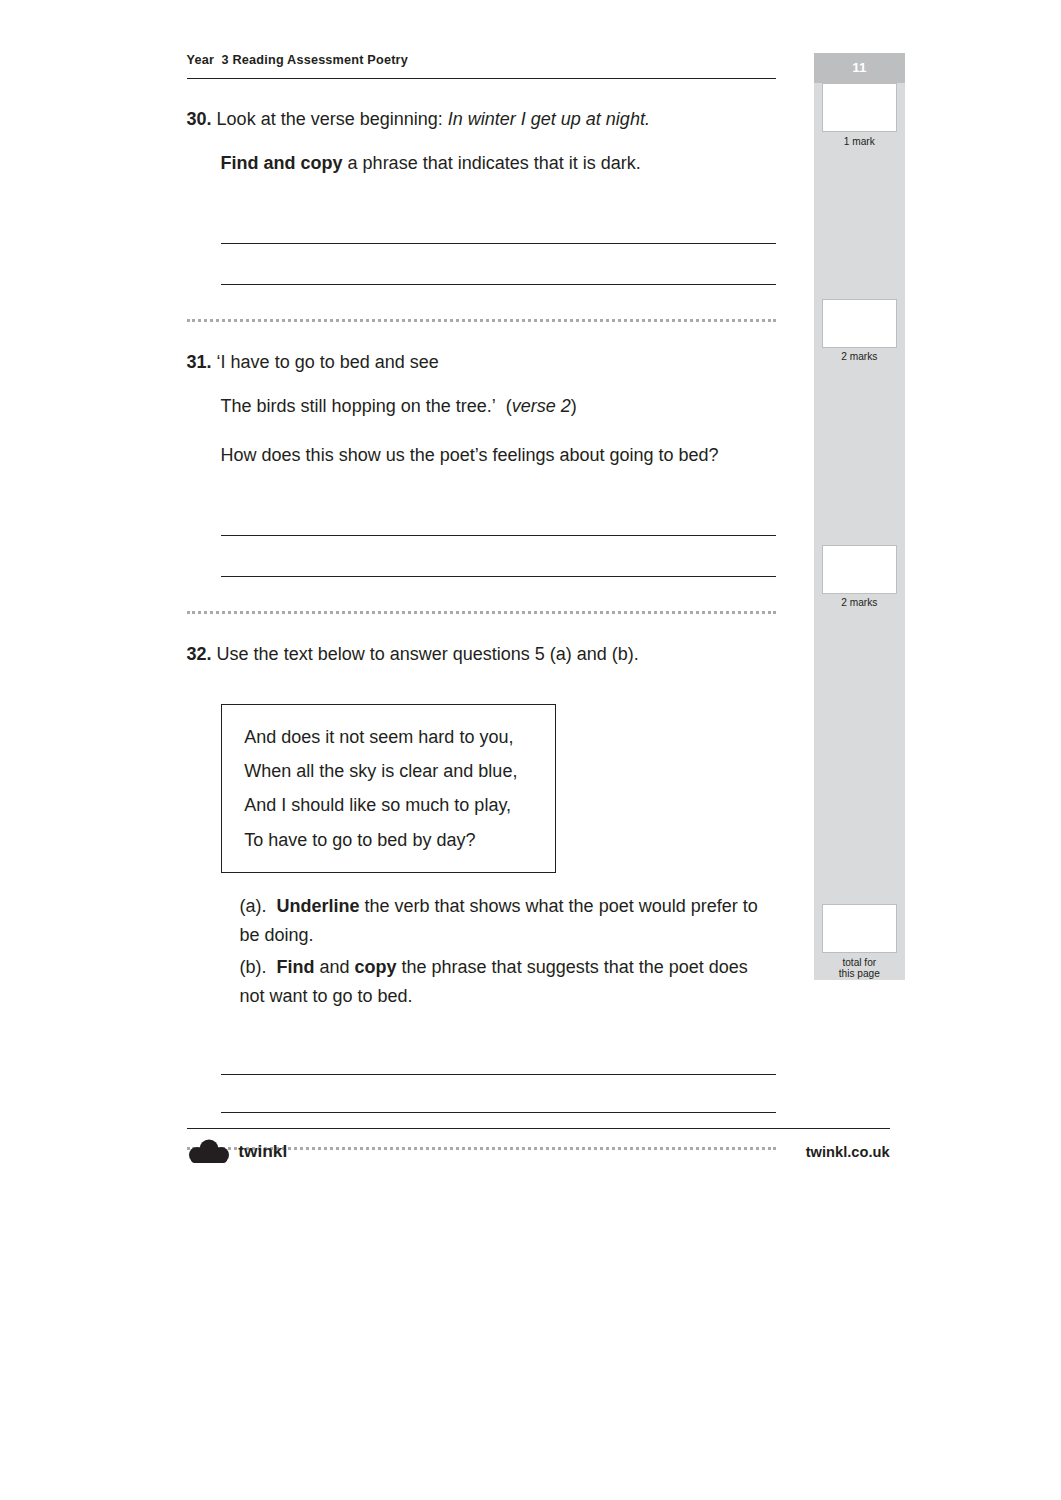11
1 mark
2 marks
2 marks
total for
this page
Year 3 Reading Assessment Poetry
30. Look at the verse beginning: In winter I get up at night.
Find and copy a phrase that indicates that it is dark.
31. ‘I have to go to bed and see
The birds still hopping on the tree.’ (verse 2)
How does this show us the poet’s feelings about going to bed?
32. Use the text below to answer questions 5 (a) and (b).
And does it not seem hard to you,
When all the sky is clear and blue,
And I should like so much to play,
To have to go to bed by day?
(a). Underline the verb that shows what the poet would prefer to be doing.
(b). Find and copy the phrase that suggests that the poet does not want to go to bed.
twinkl
twinkl.co.uk